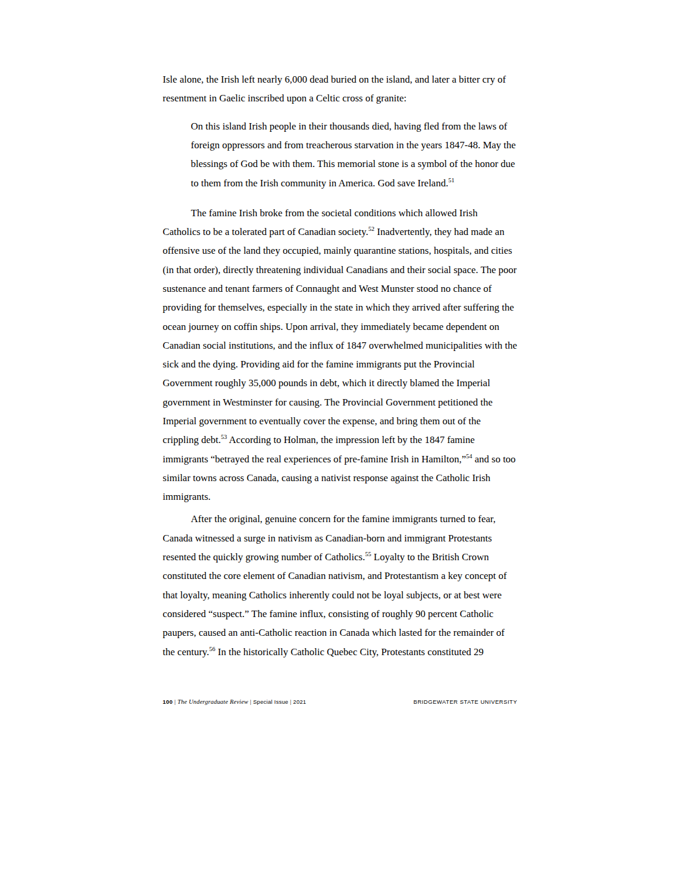Isle alone, the Irish left nearly 6,000 dead buried on the island, and later a bitter cry of resentment in Gaelic inscribed upon a Celtic cross of granite:
On this island Irish people in their thousands died, having fled from the laws of foreign oppressors and from treacherous starvation in the years 1847-48. May the blessings of God be with them. This memorial stone is a symbol of the honor due to them from the Irish community in America. God save Ireland.51
The famine Irish broke from the societal conditions which allowed Irish Catholics to be a tolerated part of Canadian society.52 Inadvertently, they had made an offensive use of the land they occupied, mainly quarantine stations, hospitals, and cities (in that order), directly threatening individual Canadians and their social space. The poor sustenance and tenant farmers of Connaught and West Munster stood no chance of providing for themselves, especially in the state in which they arrived after suffering the ocean journey on coffin ships. Upon arrival, they immediately became dependent on Canadian social institutions, and the influx of 1847 overwhelmed municipalities with the sick and the dying. Providing aid for the famine immigrants put the Provincial Government roughly 35,000 pounds in debt, which it directly blamed the Imperial government in Westminster for causing. The Provincial Government petitioned the Imperial government to eventually cover the expense, and bring them out of the crippling debt.53 According to Holman, the impression left by the 1847 famine immigrants “betrayed the real experiences of pre-famine Irish in Hamilton,”54 and so too similar towns across Canada, causing a nativist response against the Catholic Irish immigrants.
After the original, genuine concern for the famine immigrants turned to fear, Canada witnessed a surge in nativism as Canadian-born and immigrant Protestants resented the quickly growing number of Catholics.55 Loyalty to the British Crown constituted the core element of Canadian nativism, and Protestantism a key concept of that loyalty, meaning Catholics inherently could not be loyal subjects, or at best were considered “suspect.” The famine influx, consisting of roughly 90 percent Catholic paupers, caused an anti-Catholic reaction in Canada which lasted for the remainder of the century.56 In the historically Catholic Quebec City, Protestants constituted 29
100|The Undergraduate Review|Special Issue|2021
Bridgewater State University